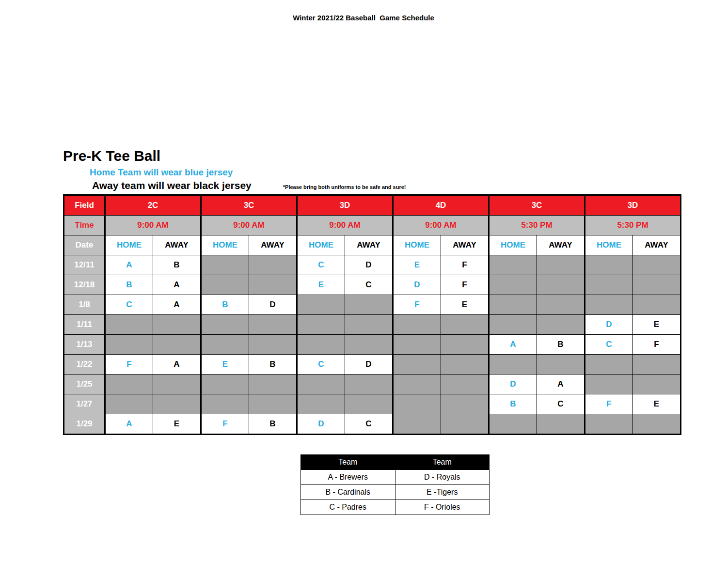Winter 2021/22 Baseball Game Schedule
Pre-K Tee Ball
Home Team will wear blue jersey
Away team will wear black jersey *Please bring both uniforms to be safe and sure!
| Field | 2C | 3C | 3D | 4D | 3C | 3D |
| --- | --- | --- | --- | --- | --- | --- |
| Time | 9:00 AM | 9:00 AM | 9:00 AM | 9:00 AM | 5:30 PM | 5:30 PM |
| Date | HOME | AWAY | HOME | AWAY | HOME | AWAY | HOME | AWAY | HOME | AWAY | HOME | AWAY |
| 12/11 | A | B | | | C | D | E | F | | | | |
| 12/18 | B | A | | | E | C | D | F | | | | |
| 1/8 | C | A | B | D | | | F | E | | | | |
| 1/11 | | | | | | | | | | | D | E |
| 1/13 | | | | | | | | | A | B | C | F |
| 1/22 | F | A | E | B | C | D | | | | | | |
| 1/25 | | | | | | | | | D | A | | |
| 1/27 | | | | | | | | | B | C | F | E |
| 1/29 | A | E | F | B | D | C | | | | | | |
| Team | Team |
| --- | --- |
| A - Brewers | D - Royals |
| B - Cardinals | E -Tigers |
| C - Padres | F - Orioles |